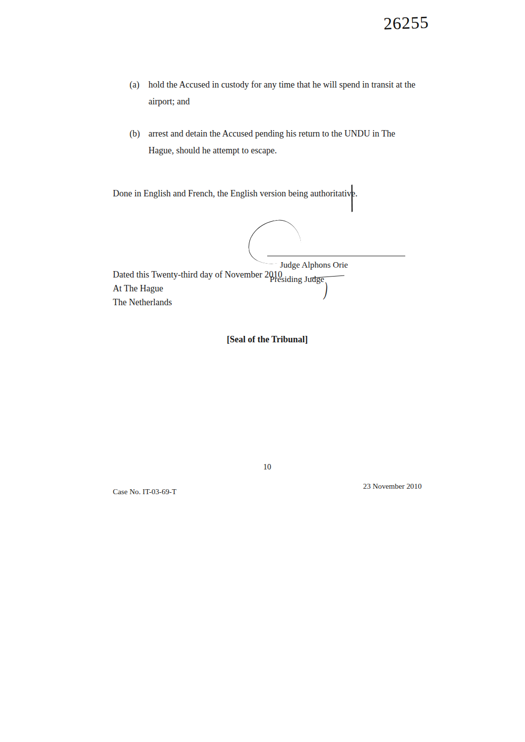26255
(a)
hold the Accused in custody for any time that he will spend in transit at the airport; and
(b)
arrest and detain the Accused pending his return to the UNDU in The Hague, should he attempt to escape.
Done in English and French, the English version being authoritative.
/
Judge Alphons Orie
Presiding Judge
)
Dated this Twenty-third day of November 2010
At The Hague
The Netherlands
[Seal of the Tribunal]
10
Case No. IT-03-69-T
23 November 2010